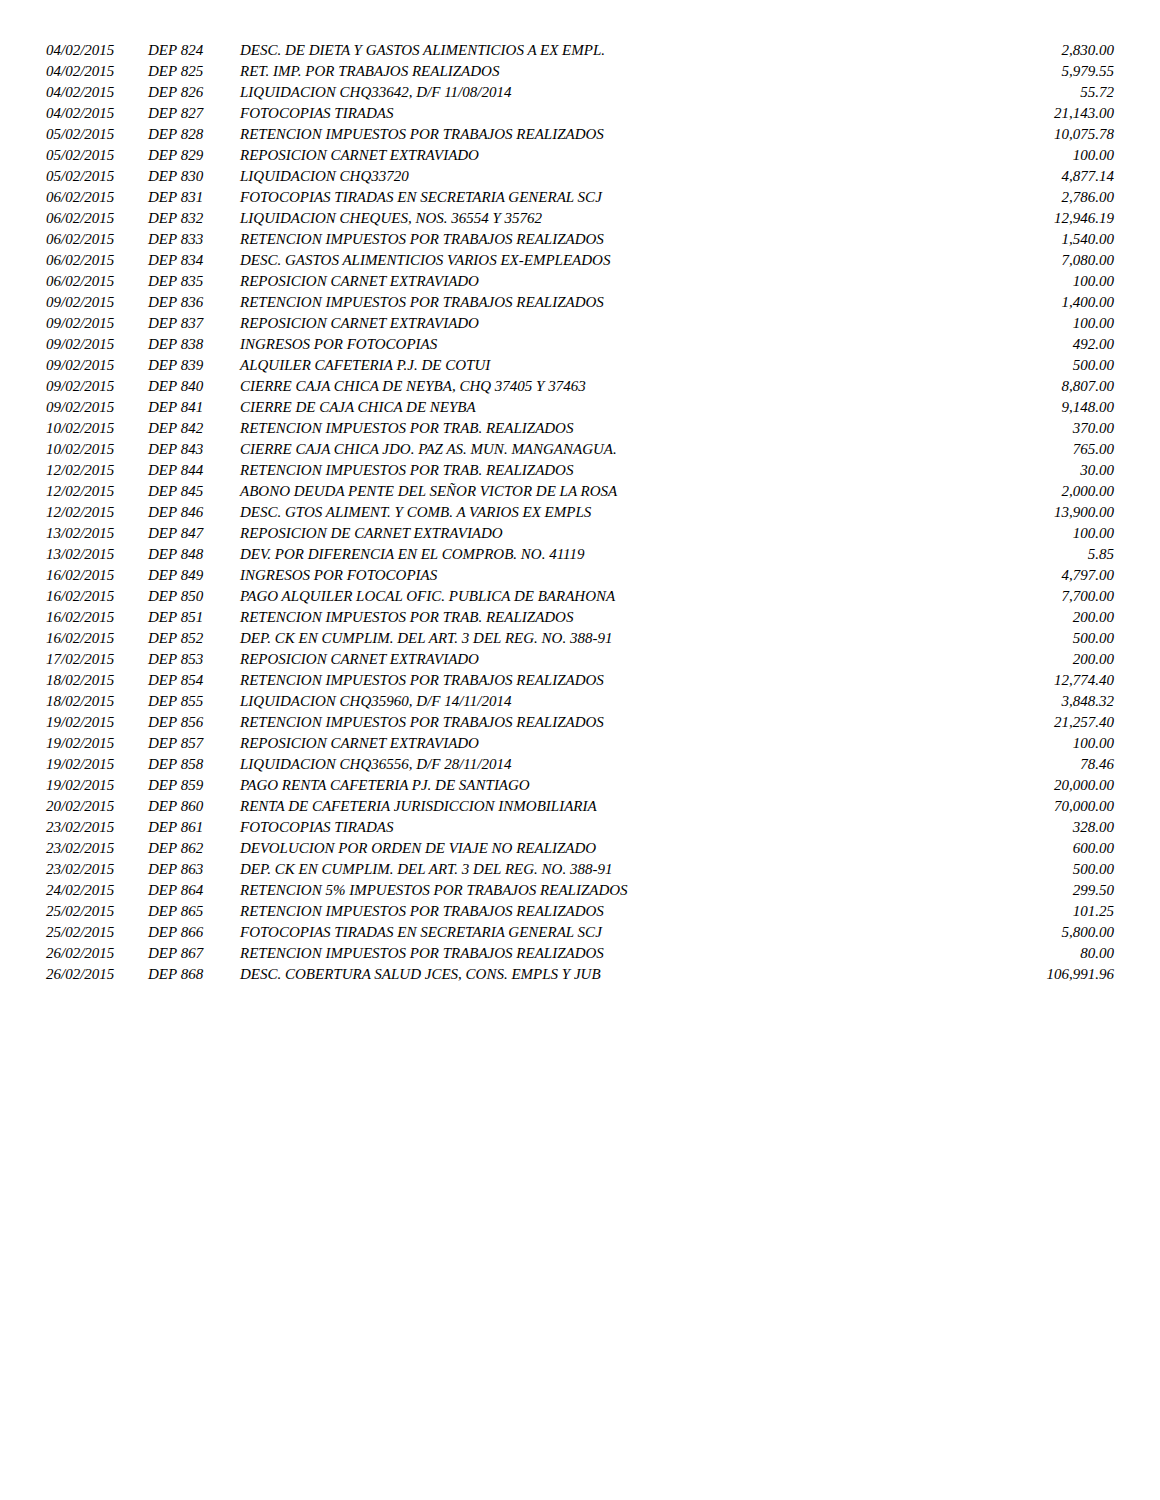| 04/02/2015 | DEP 824 | DESC. DE DIETA Y GASTOS ALIMENTICIOS A EX EMPL. | 2,830.00 |
| 04/02/2015 | DEP 825 | RET. IMP. POR TRABAJOS REALIZADOS | 5,979.55 |
| 04/02/2015 | DEP 826 | LIQUIDACION CHQ33642, D/F 11/08/2014 | 55.72 |
| 04/02/2015 | DEP 827 | FOTOCOPIAS TIRADAS | 21,143.00 |
| 05/02/2015 | DEP 828 | RETENCION IMPUESTOS POR TRABAJOS REALIZADOS | 10,075.78 |
| 05/02/2015 | DEP 829 | REPOSICION CARNET EXTRAVIADO | 100.00 |
| 05/02/2015 | DEP 830 | LIQUIDACION CHQ33720 | 4,877.14 |
| 06/02/2015 | DEP 831 | FOTOCOPIAS TIRADAS EN SECRETARIA GENERAL SCJ | 2,786.00 |
| 06/02/2015 | DEP 832 | LIQUIDACION CHEQUES, NOS. 36554 Y 35762 | 12,946.19 |
| 06/02/2015 | DEP 833 | RETENCION IMPUESTOS POR TRABAJOS REALIZADOS | 1,540.00 |
| 06/02/2015 | DEP 834 | DESC. GASTOS ALIMENTICIOS VARIOS EX-EMPLEADOS | 7,080.00 |
| 06/02/2015 | DEP 835 | REPOSICION CARNET EXTRAVIADO | 100.00 |
| 09/02/2015 | DEP 836 | RETENCION IMPUESTOS POR TRABAJOS REALIZADOS | 1,400.00 |
| 09/02/2015 | DEP 837 | REPOSICION CARNET EXTRAVIADO | 100.00 |
| 09/02/2015 | DEP 838 | INGRESOS POR FOTOCOPIAS | 492.00 |
| 09/02/2015 | DEP 839 | ALQUILER CAFETERIA P.J. DE COTUI | 500.00 |
| 09/02/2015 | DEP 840 | CIERRE CAJA CHICA DE NEYBA, CHQ 37405 Y 37463 | 8,807.00 |
| 09/02/2015 | DEP 841 | CIERRE DE CAJA CHICA DE NEYBA | 9,148.00 |
| 10/02/2015 | DEP 842 | RETENCION IMPUESTOS POR TRAB. REALIZADOS | 370.00 |
| 10/02/2015 | DEP 843 | CIERRE CAJA CHICA JDO. PAZ AS. MUN. MANGANAGUA. | 765.00 |
| 12/02/2015 | DEP 844 | RETENCION IMPUESTOS POR TRAB. REALIZADOS | 30.00 |
| 12/02/2015 | DEP 845 | ABONO DEUDA PENTE DEL SEÑOR VICTOR DE LA ROSA | 2,000.00 |
| 12/02/2015 | DEP 846 | DESC. GTOS ALIMENT. Y COMB. A VARIOS EX EMPLS | 13,900.00 |
| 13/02/2015 | DEP 847 | REPOSICION DE CARNET EXTRAVIADO | 100.00 |
| 13/02/2015 | DEP 848 | DEV. POR DIFERENCIA EN EL COMPROB. NO. 41119 | 5.85 |
| 16/02/2015 | DEP 849 | INGRESOS POR FOTOCOPIAS | 4,797.00 |
| 16/02/2015 | DEP 850 | PAGO ALQUILER LOCAL OFIC. PUBLICA DE BARAHONA | 7,700.00 |
| 16/02/2015 | DEP 851 | RETENCION IMPUESTOS POR TRAB. REALIZADOS | 200.00 |
| 16/02/2015 | DEP 852 | DEP. CK EN CUMPLIM. DEL ART. 3 DEL REG. NO. 388-91 | 500.00 |
| 17/02/2015 | DEP 853 | REPOSICION CARNET EXTRAVIADO | 200.00 |
| 18/02/2015 | DEP 854 | RETENCION IMPUESTOS POR TRABAJOS REALIZADOS | 12,774.40 |
| 18/02/2015 | DEP 855 | LIQUIDACION CHQ35960, D/F 14/11/2014 | 3,848.32 |
| 19/02/2015 | DEP 856 | RETENCION IMPUESTOS POR TRABAJOS REALIZADOS | 21,257.40 |
| 19/02/2015 | DEP 857 | REPOSICION CARNET EXTRAVIADO | 100.00 |
| 19/02/2015 | DEP 858 | LIQUIDACION CHQ36556, D/F 28/11/2014 | 78.46 |
| 19/02/2015 | DEP 859 | PAGO RENTA CAFETERIA PJ. DE SANTIAGO | 20,000.00 |
| 20/02/2015 | DEP 860 | RENTA DE CAFETERIA JURISDICCION INMOBILIARIA | 70,000.00 |
| 23/02/2015 | DEP 861 | FOTOCOPIAS TIRADAS | 328.00 |
| 23/02/2015 | DEP 862 | DEVOLUCION POR ORDEN DE VIAJE NO REALIZADO | 600.00 |
| 23/02/2015 | DEP 863 | DEP. CK EN CUMPLIM. DEL ART. 3 DEL REG. NO. 388-91 | 500.00 |
| 24/02/2015 | DEP 864 | RETENCION 5% IMPUESTOS POR TRABAJOS REALIZADOS | 299.50 |
| 25/02/2015 | DEP 865 | RETENCION IMPUESTOS POR TRABAJOS REALIZADOS | 101.25 |
| 25/02/2015 | DEP 866 | FOTOCOPIAS TIRADAS EN SECRETARIA GENERAL SCJ | 5,800.00 |
| 26/02/2015 | DEP 867 | RETENCION IMPUESTOS POR TRABAJOS REALIZADOS | 80.00 |
| 26/02/2015 | DEP 868 | DESC. COBERTURA SALUD JCES, CONS. EMPLS Y JUB | 106,991.96 |